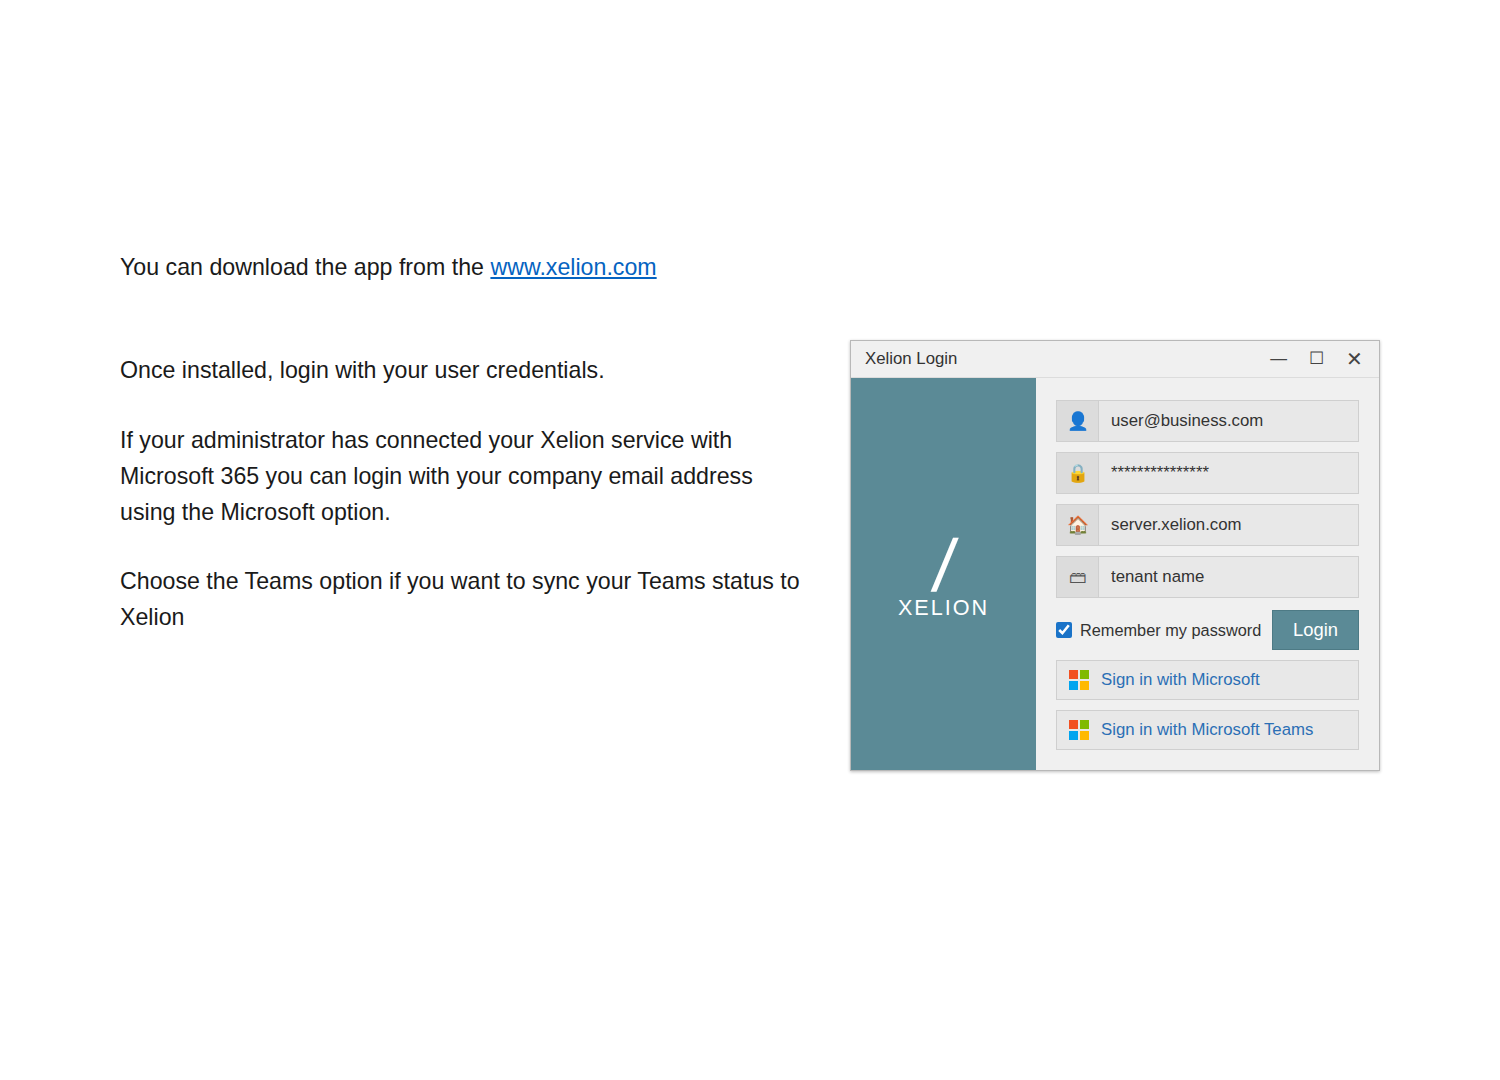You can download the app from the www.xelion.com
Once installed, login with your user credentials.
If your administrator has connected your Xelion service with Microsoft 365 you can login with your company email address using the Microsoft option.
Choose the Teams option if you want to sync your Teams status to Xelion
Xelion Login — ☐ ✕
/ XELION
👤
🔒
🏠
🗃
Remember my password Login
Sign in with Microsoft Sign in with Microsoft Teams